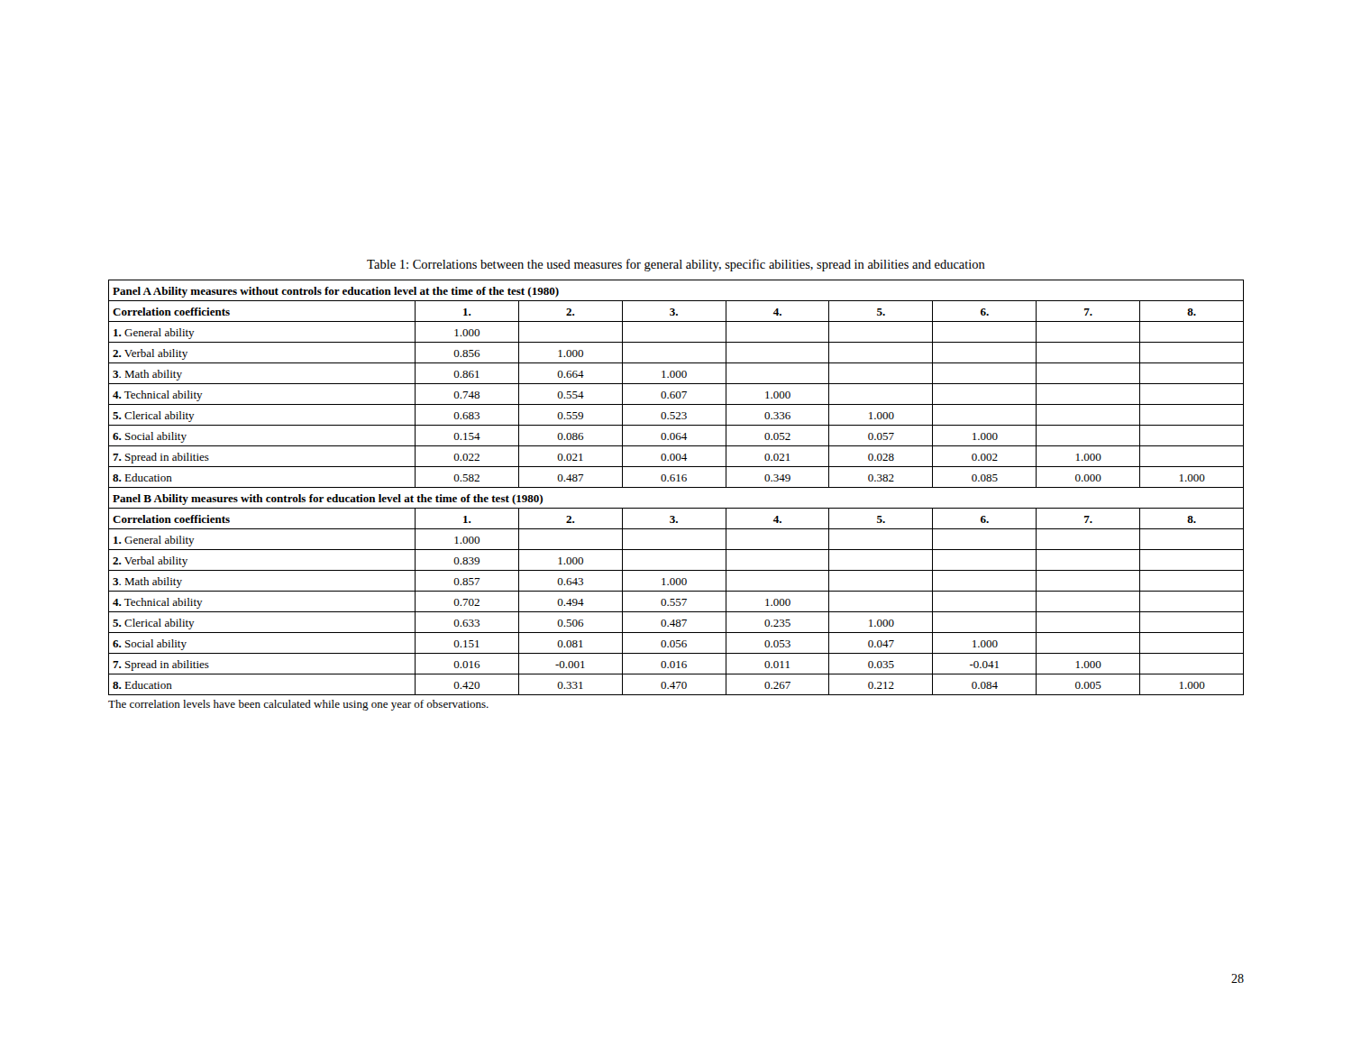Table 1: Correlations between the used measures for general ability, specific abilities, spread in abilities and education
| Panel A Ability measures without controls for education level at the time of the test (1980) |
| Correlation coefficients | 1. | 2. | 3. | 4. | 5. | 6. | 7. | 8. |
| 1. General ability | 1.000 | | | | | | | |
| 2. Verbal ability | 0.856 | 1.000 | | | | | | |
| 3 . Math ability | 0.861 | 0.664 | 1.000 | | | | | |
| 4. Technical ability | 0.748 | 0.554 | 0.607 | 1.000 | | | | |
| 5. Clerical ability | 0.683 | 0.559 | 0.523 | 0.336 | 1.000 | | | |
| 6. Social ability | 0.154 | 0.086 | 0.064 | 0.052 | 0.057 | 1.000 | | |
| 7. Spread in abilities | 0.022 | 0.021 | 0.004 | 0.021 | 0.028 | 0.002 | 1.000 | |
| 8. Education | 0.582 | 0.487 | 0.616 | 0.349 | 0.382 | 0.085 | 0.000 | 1.000 |
| Panel B Ability measures with controls for education level at the time of the test (1980) |
| Correlation coefficients | 1. | 2. | 3. | 4. | 5. | 6. | 7. | 8. |
| 1. General ability | 1.000 | | | | | | | |
| 2. Verbal ability | 0.839 | 1.000 | | | | | | |
| 3 . Math ability | 0.857 | 0.643 | 1.000 | | | | | |
| 4. Technical ability | 0.702 | 0.494 | 0.557 | 1.000 | | | | |
| 5. Clerical ability | 0.633 | 0.506 | 0.487 | 0.235 | 1.000 | | | |
| 6. Social ability | 0.151 | 0.081 | 0.056 | 0.053 | 0.047 | 1.000 | | |
| 7. Spread in abilities | 0.016 | -0.001 | 0.016 | 0.011 | 0.035 | -0.041 | 1.000 | |
| 8. Education | 0.420 | 0.331 | 0.470 | 0.267 | 0.212 | 0.084 | 0.005 | 1.000 |
The correlation levels have been calculated while using one year of observations.
28